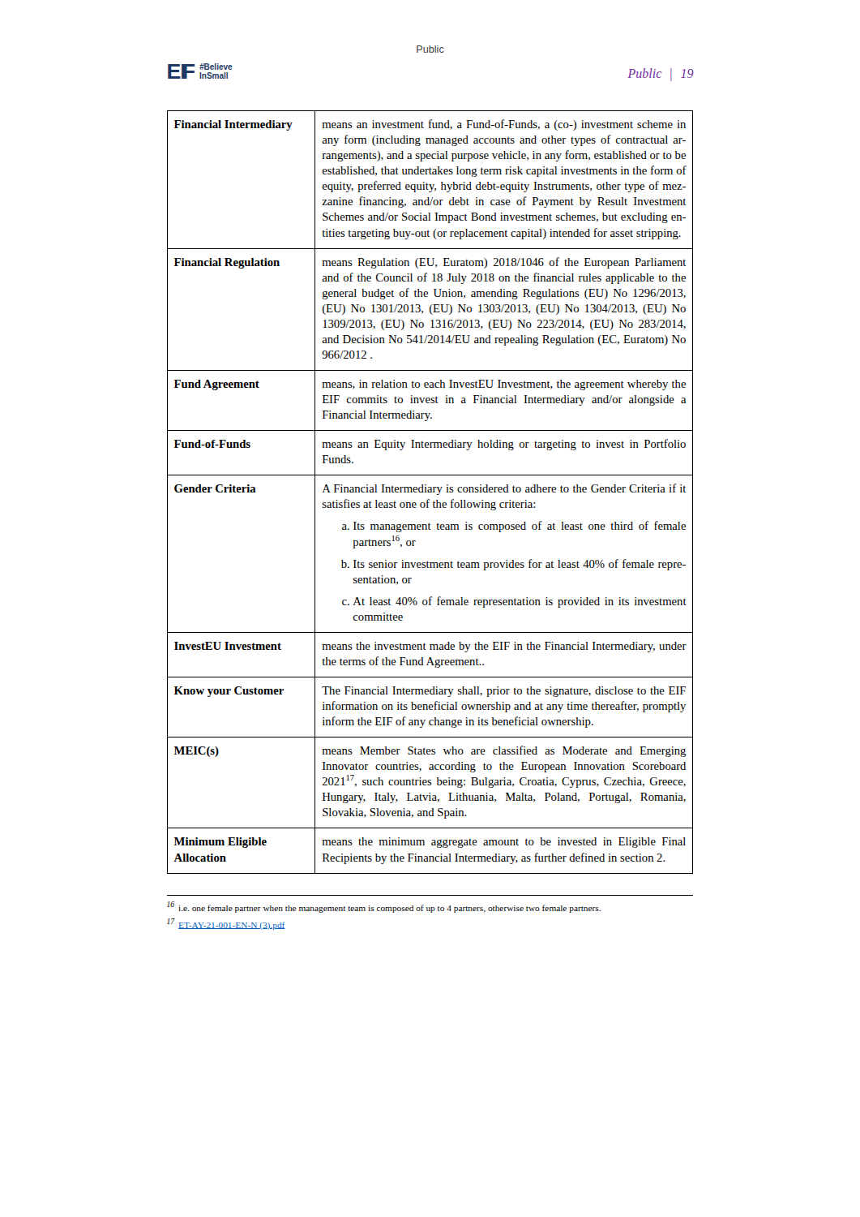Public
EIF #Believe
InSmall
Public|19
| Financial Intermediary | means an investment fund, a Fund-of-Funds, a (co-) investment scheme in any form (including managed accounts and other types of contractual arrangements), and a special purpose vehicle, in any form, established or to be established, that undertakes long term risk capital investments in the form of equity, preferred equity, hybrid debt-equity Instruments, other type of mezzanine financing, and/or debt in case of Payment by Result Investment Schemes and/or Social Impact Bond investment schemes, but excluding entities targeting buy-out (or replacement capital) intended for asset stripping. |
| Financial Regulation | means Regulation (EU, Euratom) 2018/1046 of the European Parliament and of the Council of 18 July 2018 on the financial rules applicable to the general budget of the Union, amending Regulations (EU) No 1296/2013, (EU) No 1301/2013, (EU) No 1303/2013, (EU) No 1304/2013, (EU) No 1309/2013, (EU) No 1316/2013, (EU) No 223/2014, (EU) No 283/2014, and Decision No 541/2014/EU and repealing Regulation (EC, Euratom) No 966/2012 . |
| Fund Agreement | means, in relation to each InvestEU Investment, the agreement whereby the EIF commits to invest in a Financial Intermediary and/or alongside a Financial Intermediary. |
| Fund-of-Funds | means an Equity Intermediary holding or targeting to invest in Portfolio Funds. |
| Gender Criteria | A Financial Intermediary is considered to adhere to the Gender Criteria if it satisfies at least one of the following criteria: Its management team is composed of at least one third of female partners 16 , or Its senior investment team provides for at least 40% of female representation, or At least 40% of female representation is provided in its investment committee |
| InvestEU Investment | means the investment made by the EIF in the Financial Intermediary, under the terms of the Fund Agreement.. |
| Know your Customer | The Financial Intermediary shall, prior to the signature, disclose to the EIF information on its beneficial ownership and at any time thereafter, promptly inform the EIF of any change in its beneficial ownership. |
| MEIC(s) | means Member States who are classified as Moderate and Emerging Innovator countries, according to the European Innovation Scoreboard 2021 17 , such countries being: Bulgaria, Croatia, Cyprus, Czechia, Greece, Hungary, Italy, Latvia, Lithuania, Malta, Poland, Portugal, Romania, Slovakia, Slovenia, and Spain. |
| Minimum Eligible Allocation | means the minimum aggregate amount to be invested in Eligible Final Recipients by the Financial Intermediary, as further defined in section 2. |
16 i.e. one female partner when the management team is composed of up to 4 partners, otherwise two female partners.
17 ET-AY-21-001-EN-N (3).pdf